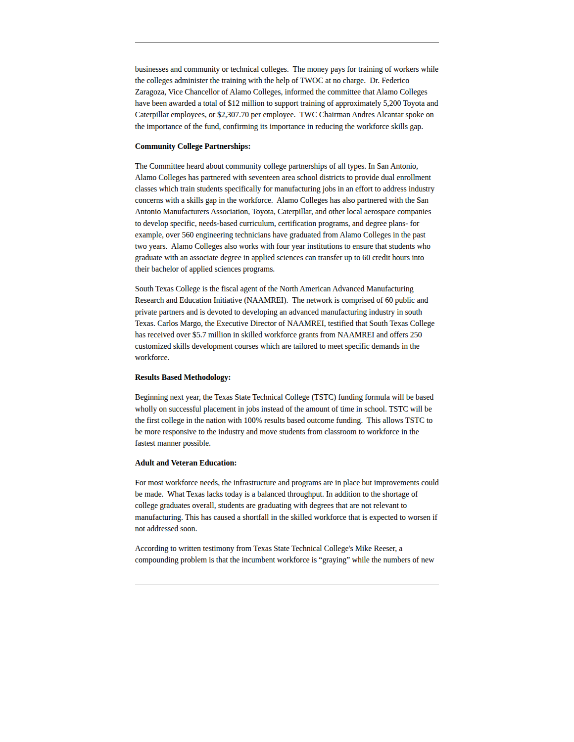businesses and community or technical colleges. The money pays for training of workers while the colleges administer the training with the help of TWOC at no charge. Dr. Federico Zaragoza, Vice Chancellor of Alamo Colleges, informed the committee that Alamo Colleges have been awarded a total of $12 million to support training of approximately 5,200 Toyota and Caterpillar employees, or $2,307.70 per employee. TWC Chairman Andres Alcantar spoke on the importance of the fund, confirming its importance in reducing the workforce skills gap.
Community College Partnerships:
The Committee heard about community college partnerships of all types. In San Antonio, Alamo Colleges has partnered with seventeen area school districts to provide dual enrollment classes which train students specifically for manufacturing jobs in an effort to address industry concerns with a skills gap in the workforce. Alamo Colleges has also partnered with the San Antonio Manufacturers Association, Toyota, Caterpillar, and other local aerospace companies to develop specific, needs-based curriculum, certification programs, and degree plans- for example, over 560 engineering technicians have graduated from Alamo Colleges in the past two years. Alamo Colleges also works with four year institutions to ensure that students who graduate with an associate degree in applied sciences can transfer up to 60 credit hours into their bachelor of applied sciences programs.
South Texas College is the fiscal agent of the North American Advanced Manufacturing Research and Education Initiative (NAAMREI). The network is comprised of 60 public and private partners and is devoted to developing an advanced manufacturing industry in south Texas. Carlos Margo, the Executive Director of NAAMREI, testified that South Texas College has received over $5.7 million in skilled workforce grants from NAAMREI and offers 250 customized skills development courses which are tailored to meet specific demands in the workforce.
Results Based Methodology:
Beginning next year, the Texas State Technical College (TSTC) funding formula will be based wholly on successful placement in jobs instead of the amount of time in school. TSTC will be the first college in the nation with 100% results based outcome funding. This allows TSTC to be more responsive to the industry and move students from classroom to workforce in the fastest manner possible.
Adult and Veteran Education:
For most workforce needs, the infrastructure and programs are in place but improvements could be made. What Texas lacks today is a balanced throughput. In addition to the shortage of college graduates overall, students are graduating with degrees that are not relevant to manufacturing. This has caused a shortfall in the skilled workforce that is expected to worsen if not addressed soon.
According to written testimony from Texas State Technical College's Mike Reeser, a compounding problem is that the incumbent workforce is “graying” while the numbers of new